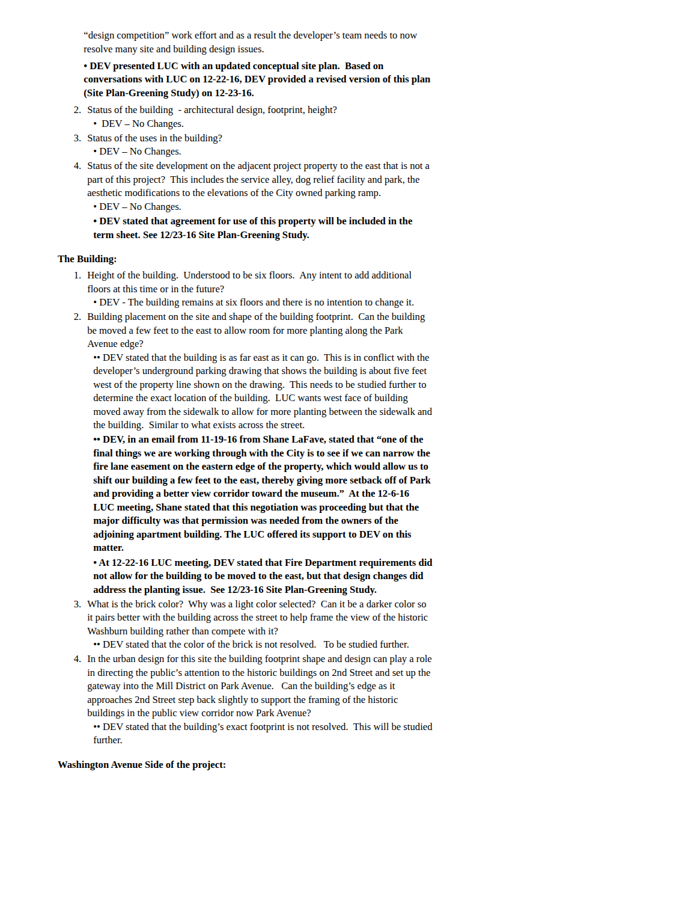“design competition” work effort and as a result the developer’s team needs to now resolve many site and building design issues.
• DEV presented LUC with an updated conceptual site plan. Based on conversations with LUC on 12-22-16, DEV provided a revised version of this plan (Site Plan-Greening Study) on 12-23-16.
Status of the building - architectural design, footprint, height?
• DEV – No Changes.
Status of the uses in the building?
• DEV – No Changes.
Status of the site development on the adjacent project property to the east that is not a part of this project? This includes the service alley, dog relief facility and park, the aesthetic modifications to the elevations of the City owned parking ramp.
• DEV – No Changes.
• DEV stated that agreement for use of this property will be included in the term sheet. See 12/23-16 Site Plan-Greening Study.
The Building:
Height of the building. Understood to be six floors. Any intent to add additional floors at this time or in the future?
• DEV - The building remains at six floors and there is no intention to change it.
Building placement on the site and shape of the building footprint. Can the building be moved a few feet to the east to allow room for more planting along the Park Avenue edge?
•• DEV stated that the building is as far east as it can go. This is in conflict with the developer’s underground parking drawing that shows the building is about five feet west of the property line shown on the drawing. This needs to be studied further to determine the exact location of the building. LUC wants west face of building moved away from the sidewalk to allow for more planting between the sidewalk and the building. Similar to what exists across the street.
•• DEV, in an email from 11-19-16 from Shane LaFave, stated that “one of the final things we are working through with the City is to see if we can narrow the fire lane easement on the eastern edge of the property, which would allow us to shift our building a few feet to the east, thereby giving more setback off of Park and providing a better view corridor toward the museum.” At the 12-6-16 LUC meeting, Shane stated that this negotiation was proceeding but that the major difficulty was that permission was needed from the owners of the adjoining apartment building. The LUC offered its support to DEV on this matter.
• At 12-22-16 LUC meeting, DEV stated that Fire Department requirements did not allow for the building to be moved to the east, but that design changes did address the planting issue. See 12/23-16 Site Plan-Greening Study.
What is the brick color? Why was a light color selected? Can it be a darker color so it pairs better with the building across the street to help frame the view of the historic Washburn building rather than compete with it?
•• DEV stated that the color of the brick is not resolved. To be studied further.
In the urban design for this site the building footprint shape and design can play a role in directing the public’s attention to the historic buildings on 2nd Street and set up the gateway into the Mill District on Park Avenue. Can the building’s edge as it approaches 2nd Street step back slightly to support the framing of the historic buildings in the public view corridor now Park Avenue?
•• DEV stated that the building’s exact footprint is not resolved. This will be studied further.
Washington Avenue Side of the project: